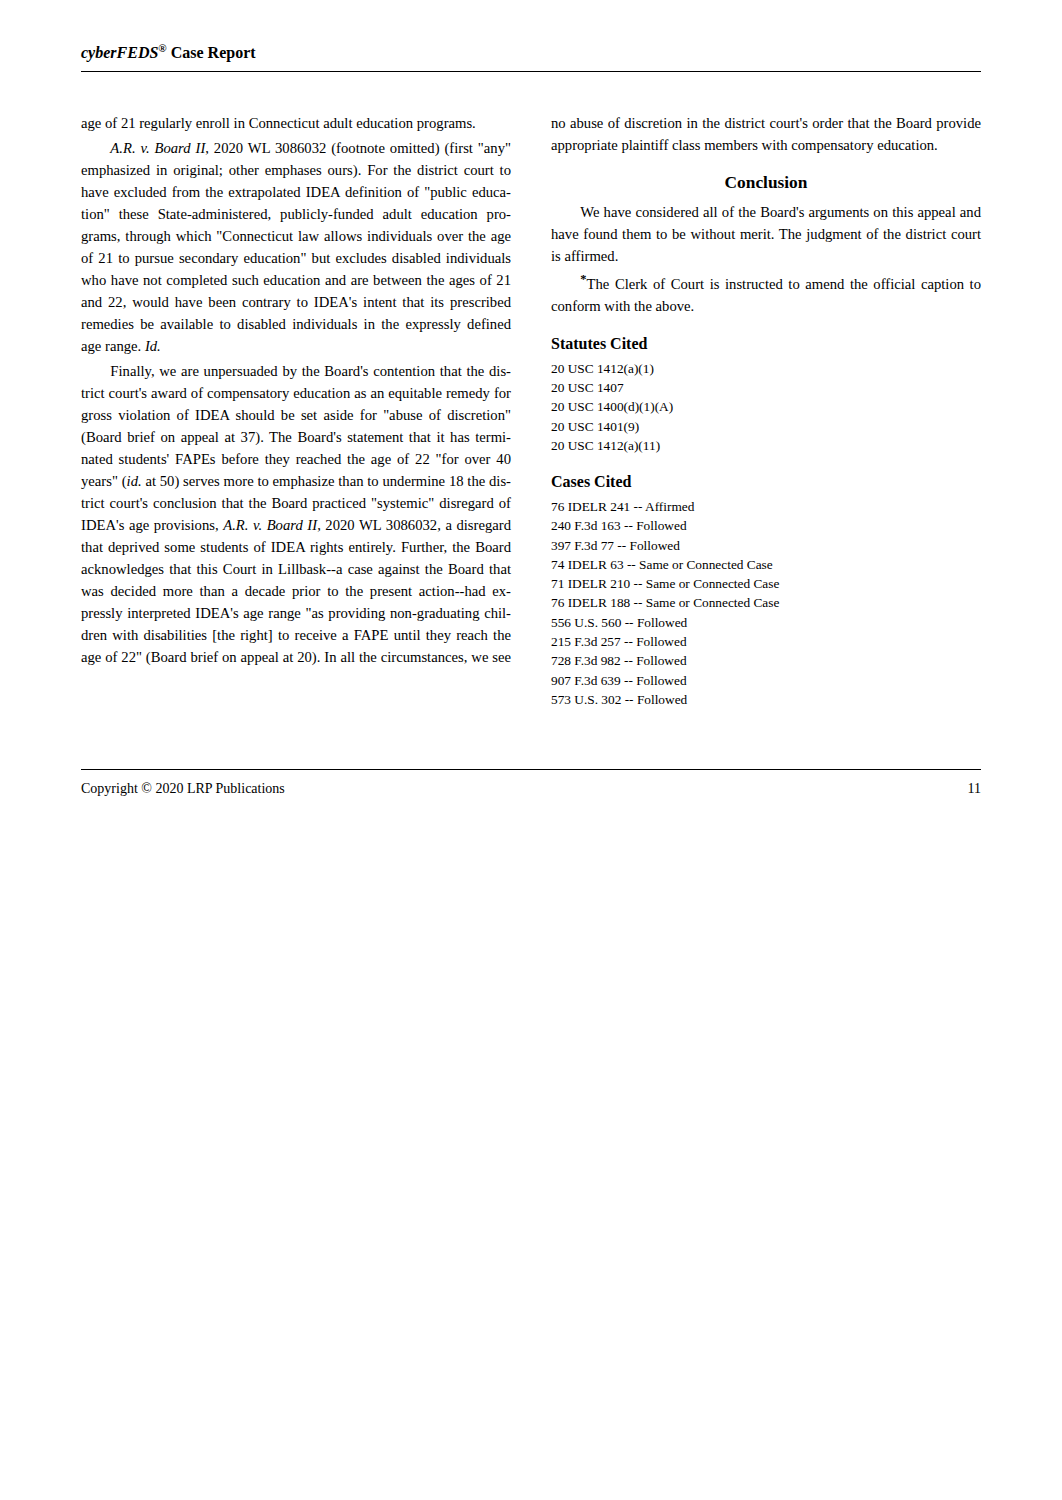cyberFEDS® Case Report
age of 21 regularly enroll in Connecticut adult education programs.
A.R. v. Board II, 2020 WL 3086032 (footnote omitted) (first "any" emphasized in original; other emphases ours). For the district court to have excluded from the extrapolated IDEA definition of "public education" these State-administered, publicly-funded adult education programs, through which "Connecticut law allows individuals over the age of 21 to pursue secondary education" but excludes disabled individuals who have not completed such education and are between the ages of 21 and 22, would have been contrary to IDEA's intent that its prescribed remedies be available to disabled individuals in the expressly defined age range. Id.
Finally, we are unpersuaded by the Board's contention that the district court's award of compensatory education as an equitable remedy for gross violation of IDEA should be set aside for "abuse of discretion" (Board brief on appeal at 37). The Board's statement that it has terminated students' FAPEs before they reached the age of 22 "for over 40 years" (id. at 50) serves more to emphasize than to undermine 18 the district court's conclusion that the Board practiced "systemic" disregard of IDEA's age provisions, A.R. v. Board II, 2020 WL 3086032, a disregard that deprived some students of IDEA rights entirely. Further, the Board acknowledges that this Court in Lillbask--a case against the Board that was decided more than a decade prior to the present action--had expressly interpreted IDEA's age range "as providing non-graduating children with disabilities [the right] to receive a FAPE until they reach the age of 22" (Board brief on appeal at 20). In all the circumstances, we see no abuse of discretion in the district court's order that the Board provide appropriate plaintiff class members with compensatory education.
Conclusion
We have considered all of the Board's arguments on this appeal and have found them to be without merit. The judgment of the district court is affirmed.
*The Clerk of Court is instructed to amend the official caption to conform with the above.
Statutes Cited
20 USC 1412(a)(1)
20 USC 1407
20 USC 1400(d)(1)(A)
20 USC 1401(9)
20 USC 1412(a)(11)
Cases Cited
76 IDELR 241 -- Affirmed
240 F.3d 163 -- Followed
397 F.3d 77 -- Followed
74 IDELR 63 -- Same or Connected Case
71 IDELR 210 -- Same or Connected Case
76 IDELR 188 -- Same or Connected Case
556 U.S. 560 -- Followed
215 F.3d 257 -- Followed
728 F.3d 982 -- Followed
907 F.3d 639 -- Followed
573 U.S. 302 -- Followed
Copyright © 2020 LRP Publications 11